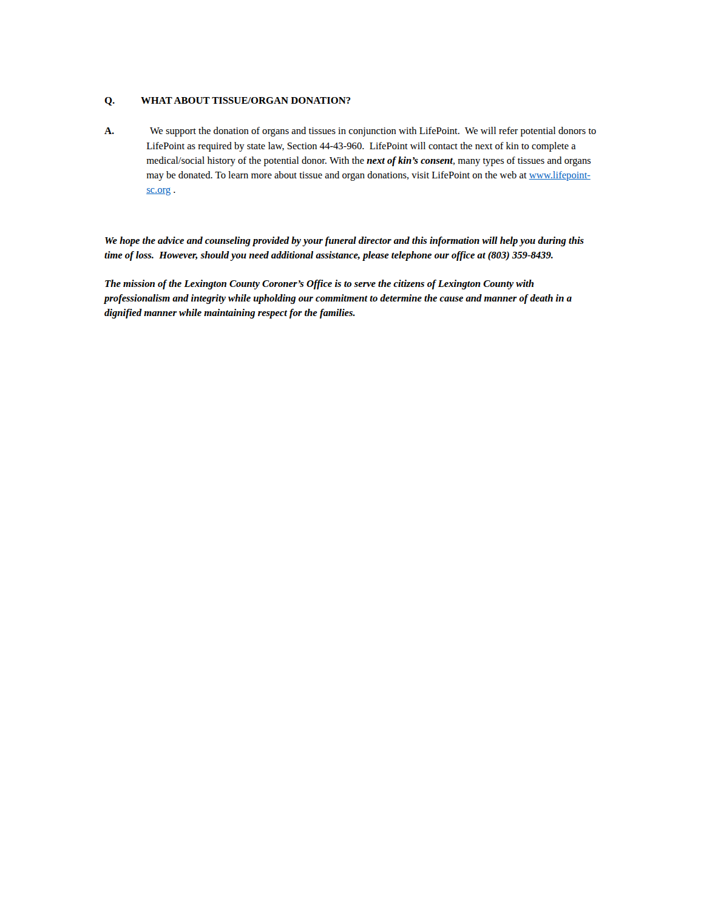Q.
What about tissue/organ donation?
A.
We support the donation of organs and tissues in conjunction with LifePoint. We will refer potential donors to LifePoint as required by state law, Section 44-43-960. LifePoint will contact the next of kin to complete a medical/social history of the potential donor. With the next of kin’s consent, many types of tissues and organs may be donated. To learn more about tissue and organ donations, visit LifePoint on the web at www.lifepoint-sc.org .
We hope the advice and counseling provided by your funeral director and this information will help you during this time of loss. However, should you need additional assistance, please telephone our office at (803) 359-8439.
The mission of the Lexington County Coroner’s Office is to serve the citizens of Lexington County with professionalism and integrity while upholding our commitment to determine the cause and manner of death in a dignified manner while maintaining respect for the families.